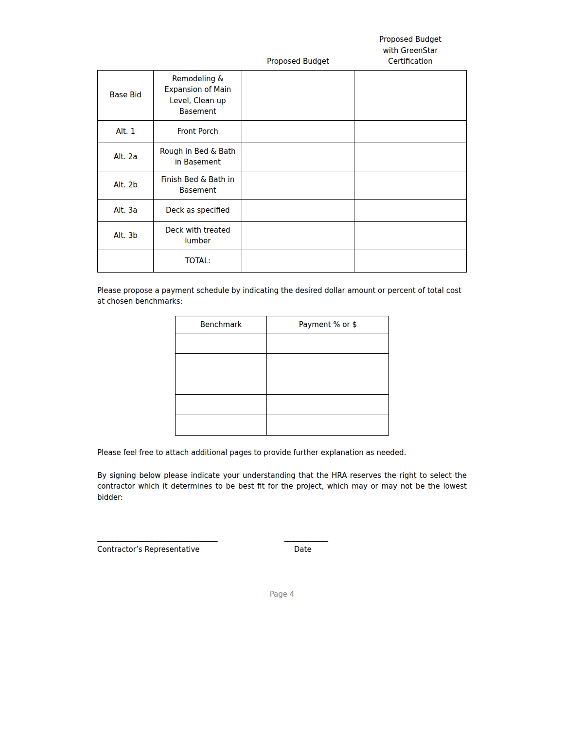| | | Proposed Budget | Proposed Budget with GreenStar Certification |
| --- | --- | --- | --- |
| Base Bid | Remodeling & Expansion of Main Level, Clean up Basement | | |
| Alt. 1 | Front Porch | | |
| Alt. 2a | Rough in Bed & Bath in Basement | | |
| Alt. 2b | Finish Bed & Bath in Basement | | |
| Alt. 3a | Deck as specified | | |
| Alt. 3b | Deck with treated lumber | | |
| | TOTAL: | | |
Please propose a payment schedule by indicating the desired dollar amount or percent of total cost at chosen benchmarks:
| Benchmark | Payment % or $ |
| --- | --- |
Please feel free to attach additional pages to provide further explanation as needed.
By signing below please indicate your understanding that the HRA reserves the right to select the contractor which it determines to be best fit for the project, which may or may not be the lowest bidder:
_________________________________ ____________
Contractor’s Representative Date
Page 4